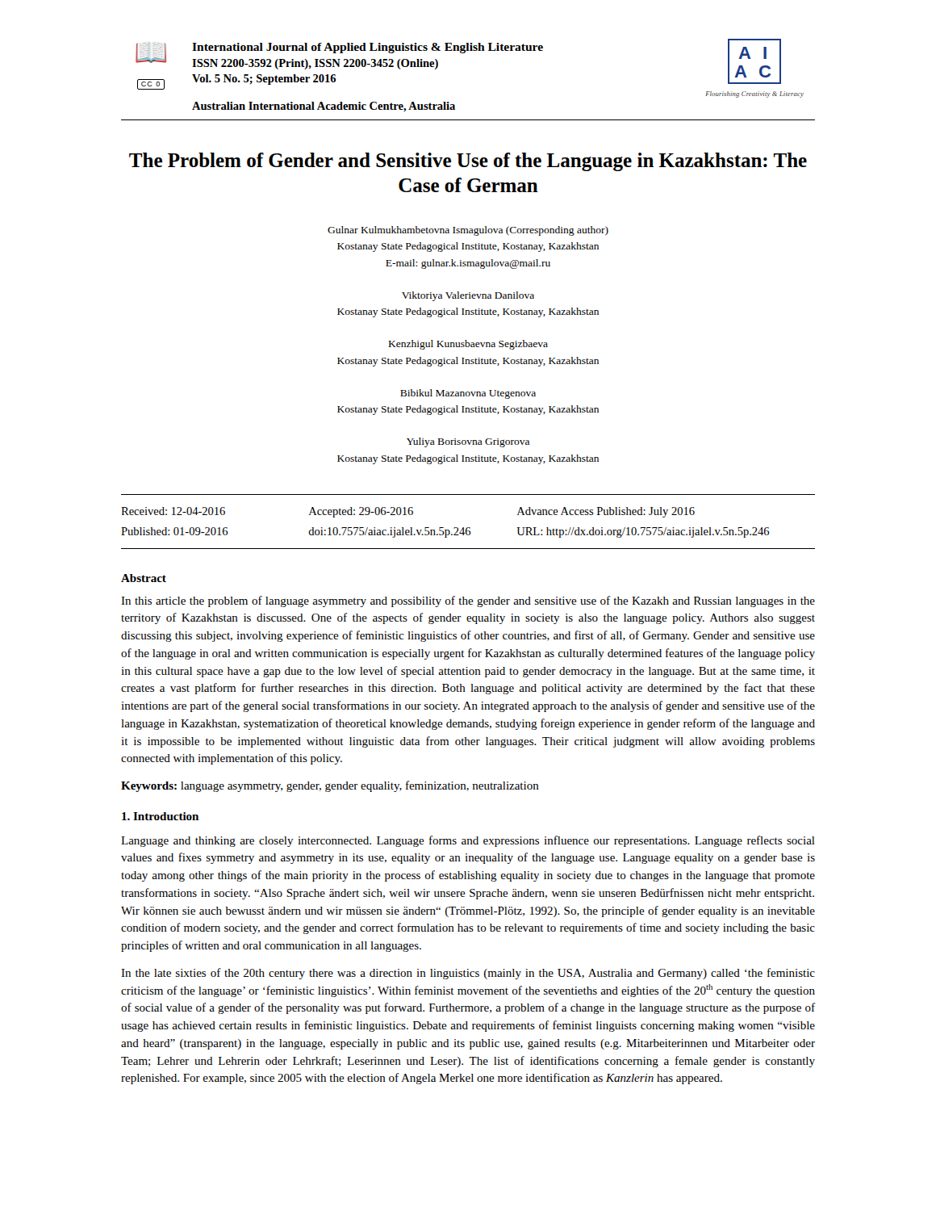📖 CC 0
International Journal of Applied Linguistics & English Literature
ISSN 2200-3592 (Print), ISSN 2200-3452 (Online)
Vol. 5 No. 5; September 2016
Australian International Academic Centre, Australia
A I
A C
Flourishing Creativity & Literacy
The Problem of Gender and Sensitive Use of the Language in Kazakhstan: The Case of German
Gulnar Kulmukhambetovna Ismagulova (Corresponding author)
Kostanay State Pedagogical Institute, Kostanay, Kazakhstan
E-mail: gulnar.k.ismagulova@mail.ru
Viktoriya Valerievna Danilova
Kostanay State Pedagogical Institute, Kostanay, Kazakhstan
Kenzhigul Kunusbaevna Segizbaeva
Kostanay State Pedagogical Institute, Kostanay, Kazakhstan
Bibikul Mazanovna Utegenova
Kostanay State Pedagogical Institute, Kostanay, Kazakhstan
Yuliya Borisovna Grigorova
Kostanay State Pedagogical Institute, Kostanay, Kazakhstan
| Received: 12-04-2016 | Accepted: 29-06-2016 | Advance Access Published: July 2016 |
| Published: 01-09-2016 | doi:10.7575/aiac.ijalel.v.5n.5p.246 | URL: http://dx.doi.org/10.7575/aiac.ijalel.v.5n.5p.246 |
Abstract
In this article the problem of language asymmetry and possibility of the gender and sensitive use of the Kazakh and Russian languages in the territory of Kazakhstan is discussed. One of the aspects of gender equality in society is also the language policy. Authors also suggest discussing this subject, involving experience of feministic linguistics of other countries, and first of all, of Germany. Gender and sensitive use of the language in oral and written communication is especially urgent for Kazakhstan as culturally determined features of the language policy in this cultural space have a gap due to the low level of special attention paid to gender democracy in the language. But at the same time, it creates a vast platform for further researches in this direction. Both language and political activity are determined by the fact that these intentions are part of the general social transformations in our society. An integrated approach to the analysis of gender and sensitive use of the language in Kazakhstan, systematization of theoretical knowledge demands, studying foreign experience in gender reform of the language and it is impossible to be implemented without linguistic data from other languages. Their critical judgment will allow avoiding problems connected with implementation of this policy.
Keywords: language asymmetry, gender, gender equality, feminization, neutralization
1. Introduction
Language and thinking are closely interconnected. Language forms and expressions influence our representations. Language reflects social values and fixes symmetry and asymmetry in its use, equality or an inequality of the language use. Language equality on a gender base is today among other things of the main priority in the process of establishing equality in society due to changes in the language that promote transformations in society. “Also Sprache ändert sich, weil wir unsere Sprache ändern, wenn sie unseren Bedürfnissen nicht mehr entspricht. Wir können sie auch bewusst ändern und wir müssen sie ändern“ (Trömmel-Plötz, 1992). So, the principle of gender equality is an inevitable condition of modern society, and the gender and correct formulation has to be relevant to requirements of time and society including the basic principles of written and oral communication in all languages.
In the late sixties of the 20th century there was a direction in linguistics (mainly in the USA, Australia and Germany) called ‘the feministic criticism of the language’ or ‘feministic linguistics’. Within feminist movement of the seventieths and eighties of the 20th century the question of social value of a gender of the personality was put forward. Furthermore, a problem of a change in the language structure as the purpose of usage has achieved certain results in feministic linguistics. Debate and requirements of feminist linguists concerning making women “visible and heard” (transparent) in the language, especially in public and its public use, gained results (e.g. Mitarbeiterinnen und Mitarbeiter oder Team; Lehrer und Lehrerin oder Lehrkraft; Leserinnen und Leser). The list of identifications concerning a female gender is constantly replenished. For example, since 2005 with the election of Angela Merkel one more identification as Kanzlerin has appeared.